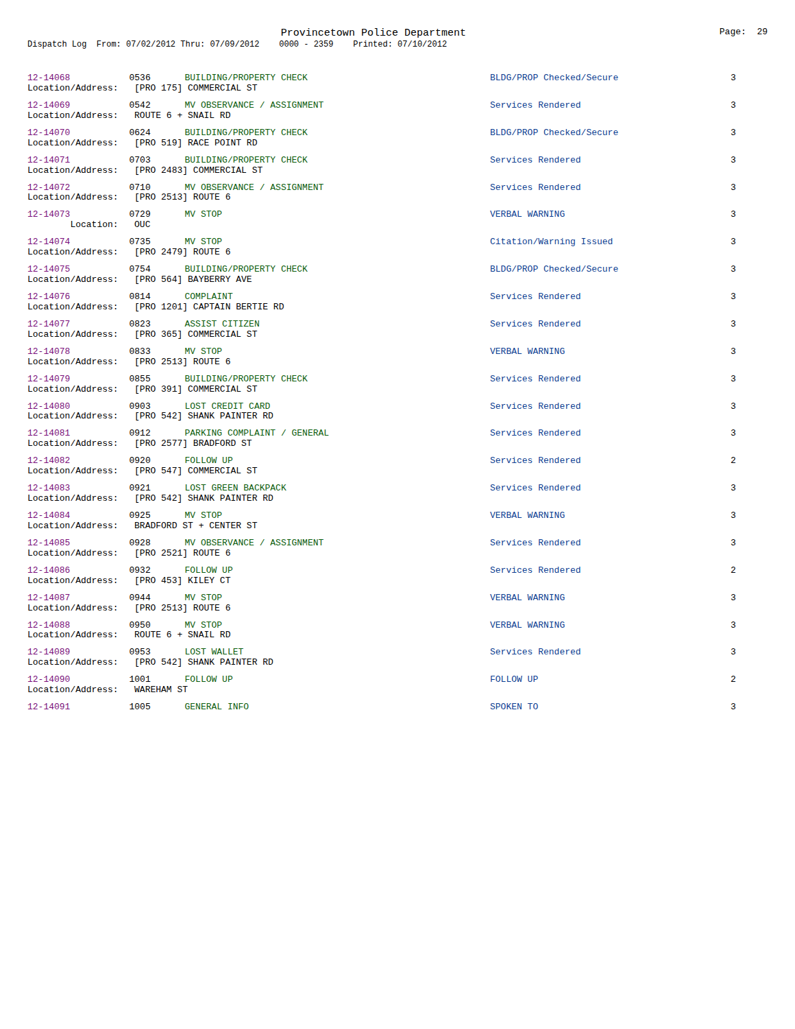Page: 29
Provincetown Police Department
Dispatch Log From: 07/02/2012 Thru: 07/09/2012 0000 - 2359 Printed: 07/10/2012
| 12-14068 | 0536 | BUILDING/PROPERTY CHECK | BLDG/PROP Checked/Secure | 3 |
| Location/Address: [PRO 175] COMMERCIAL ST |
| 12-14069 | 0542 | MV OBSERVANCE / ASSIGNMENT | Services Rendered | 3 |
| Location/Address: ROUTE 6 + SNAIL RD |
| 12-14070 | 0624 | BUILDING/PROPERTY CHECK | BLDG/PROP Checked/Secure | 3 |
| Location/Address: [PRO 519] RACE POINT RD |
| 12-14071 | 0703 | BUILDING/PROPERTY CHECK | Services Rendered | 3 |
| Location/Address: [PRO 2483] COMMERCIAL ST |
| 12-14072 | 0710 | MV OBSERVANCE / ASSIGNMENT | Services Rendered | 3 |
| Location/Address: [PRO 2513] ROUTE 6 |
| 12-14073 | 0729 | MV STOP | VERBAL WARNING | 3 |
| Location: OUC |
| 12-14074 | 0735 | MV STOP | Citation/Warning Issued | 3 |
| Location/Address: [PRO 2479] ROUTE 6 |
| 12-14075 | 0754 | BUILDING/PROPERTY CHECK | BLDG/PROP Checked/Secure | 3 |
| Location/Address: [PRO 564] BAYBERRY AVE |
| 12-14076 | 0814 | COMPLAINT | Services Rendered | 3 |
| Location/Address: [PRO 1201] CAPTAIN BERTIE RD |
| 12-14077 | 0823 | ASSIST CITIZEN | Services Rendered | 3 |
| Location/Address: [PRO 365] COMMERCIAL ST |
| 12-14078 | 0833 | MV STOP | VERBAL WARNING | 3 |
| Location/Address: [PRO 2513] ROUTE 6 |
| 12-14079 | 0855 | BUILDING/PROPERTY CHECK | Services Rendered | 3 |
| Location/Address: [PRO 391] COMMERCIAL ST |
| 12-14080 | 0903 | LOST CREDIT CARD | Services Rendered | 3 |
| Location/Address: [PRO 542] SHANK PAINTER RD |
| 12-14081 | 0912 | PARKING COMPLAINT / GENERAL | Services Rendered | 3 |
| Location/Address: [PRO 2577] BRADFORD ST |
| 12-14082 | 0920 | FOLLOW UP | Services Rendered | 2 |
| Location/Address: [PRO 547] COMMERCIAL ST |
| 12-14083 | 0921 | LOST GREEN BACKPACK | Services Rendered | 3 |
| Location/Address: [PRO 542] SHANK PAINTER RD |
| 12-14084 | 0925 | MV STOP | VERBAL WARNING | 3 |
| Location/Address: BRADFORD ST + CENTER ST |
| 12-14085 | 0928 | MV OBSERVANCE / ASSIGNMENT | Services Rendered | 3 |
| Location/Address: [PRO 2521] ROUTE 6 |
| 12-14086 | 0932 | FOLLOW UP | Services Rendered | 2 |
| Location/Address: [PRO 453] KILEY CT |
| 12-14087 | 0944 | MV STOP | VERBAL WARNING | 3 |
| Location/Address: [PRO 2513] ROUTE 6 |
| 12-14088 | 0950 | MV STOP | VERBAL WARNING | 3 |
| Location/Address: ROUTE 6 + SNAIL RD |
| 12-14089 | 0953 | LOST WALLET | Services Rendered | 3 |
| Location/Address: [PRO 542] SHANK PAINTER RD |
| 12-14090 | 1001 | FOLLOW UP | FOLLOW UP | 2 |
| Location/Address: WAREHAM ST |
| 12-14091 | 1005 | GENERAL INFO | SPOKEN TO | 3 |